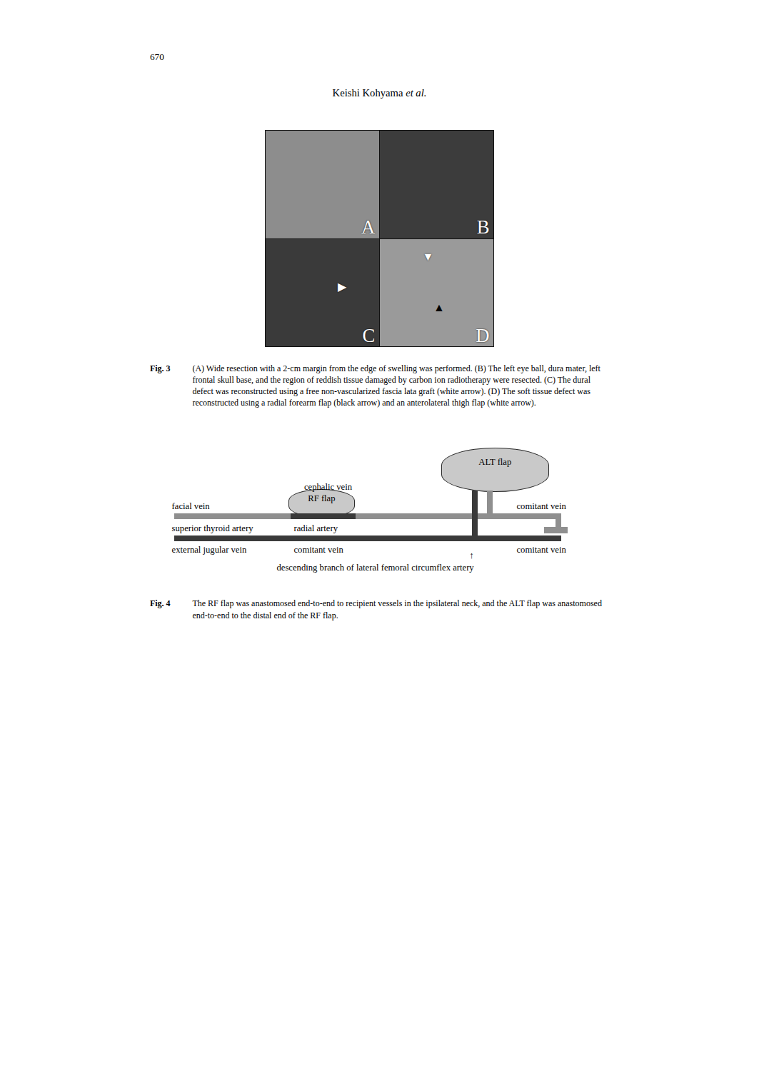670
Keishi Kohyama et al.
| A | B |
| ▶ C | ▼ ▲ D |
Fig. 3 (A) Wide resection with a 2-cm margin from the edge of swelling was performed. (B) The left eye ball, dura mater, left frontal skull base, and the region of reddish tissue damaged by carbon ion radiotherapy were resected. (C) The dural defect was reconstructed using a free non-vascularized fascia lata graft (white arrow). (D) The soft tissue defect was reconstructed using a radial forearm flap (black arrow) and an anterolateral thigh flap (white arrow).
ALT flap
RF flap
cephalic vein
facial vein
comitant vein
superior thyroid artery
radial artery
external jugular vein
comitant vein
comitant vein
descending branch of lateral femoral circumflex artery
↑
Fig. 4 The RF flap was anastomosed end-to-end to recipient vessels in the ipsilateral neck, and the ALT flap was anastomosed end-to-end to the distal end of the RF flap.